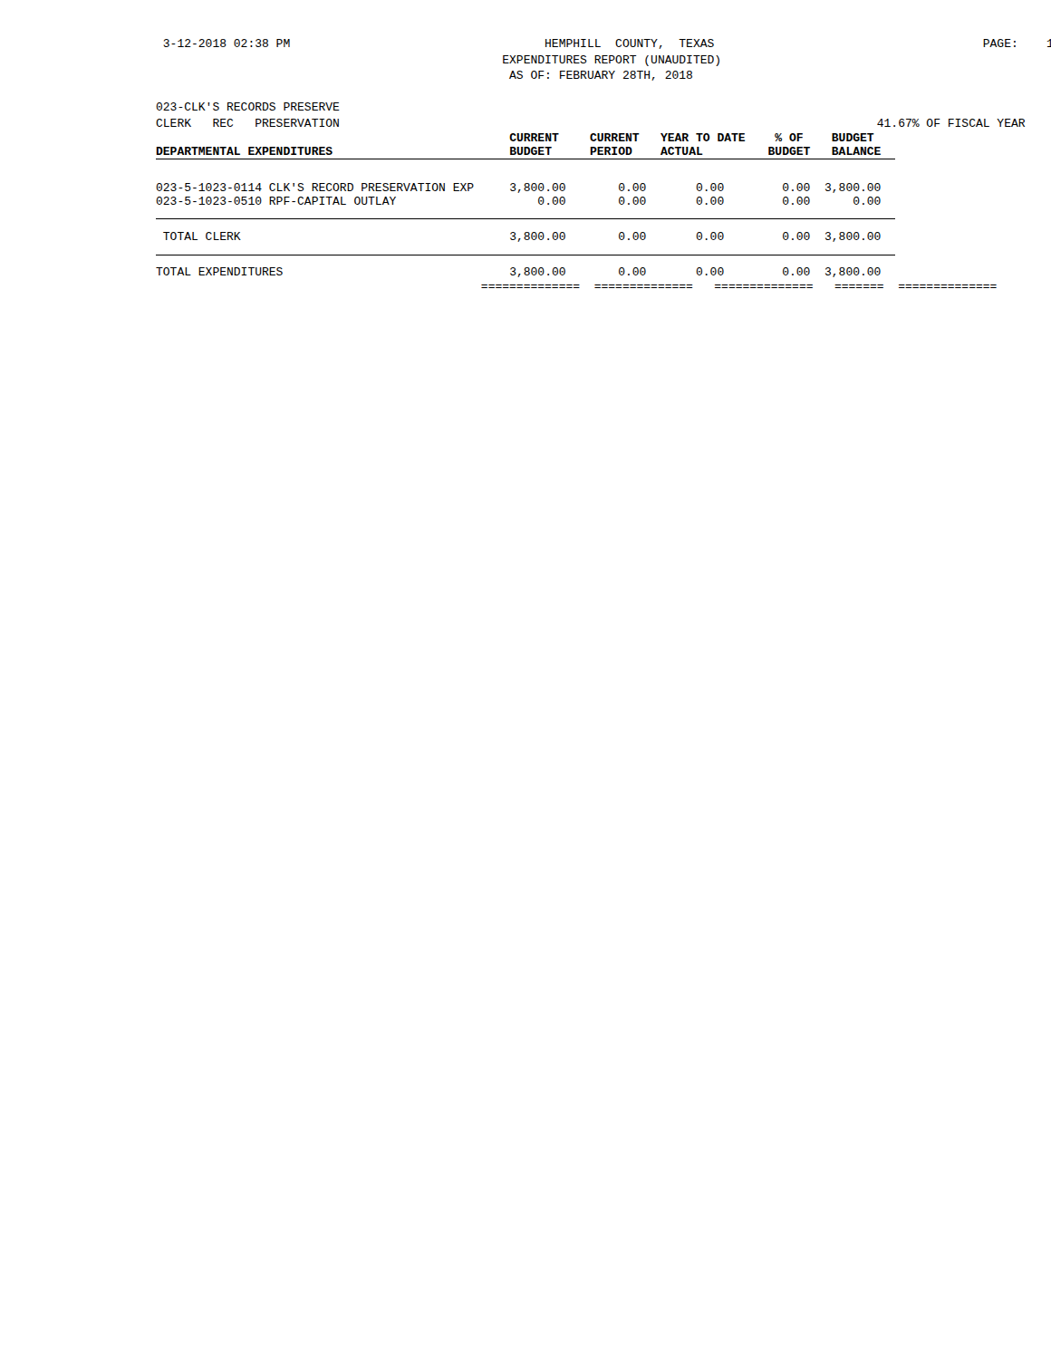3-12-2018 02:38 PM                                    HEMPHILL  COUNTY,  TEXAS                                      PAGE:    1
                                                 EXPENDITURES REPORT (UNAUDITED)
                                                  AS OF: FEBRUARY 28TH, 2018

023-CLK'S RECORDS PRESERVE
CLERK   REC   PRESERVATION                                                                            41.67% OF FISCAL YEAR
| | CURRENT | CURRENT | YEAR TO DATE | % OF | BUDGET |
| --- | --- | --- | --- | --- | --- |
| DEPARTMENTAL EXPENDITURES | BUDGET | PERIOD | ACTUAL | BUDGET | BALANCE |
| 023-5-1023-0114 CLK'S RECORD PRESERVATION EXP | 3,800.00 | 0.00 | 0.00 | 0.00 | 3,800.00 |
| 023-5-1023-0510 RPF-CAPITAL OUTLAY | 0.00 | 0.00 | 0.00 | 0.00 | 0.00 |
| TOTAL CLERK | 3,800.00 | 0.00 | 0.00 | 0.00 | 3,800.00 |
| TOTAL EXPENDITURES | 3,800.00 | 0.00 | 0.00 | 0.00 | 3,800.00 |
                                              ==============  ==============   ==============   =======  ==============